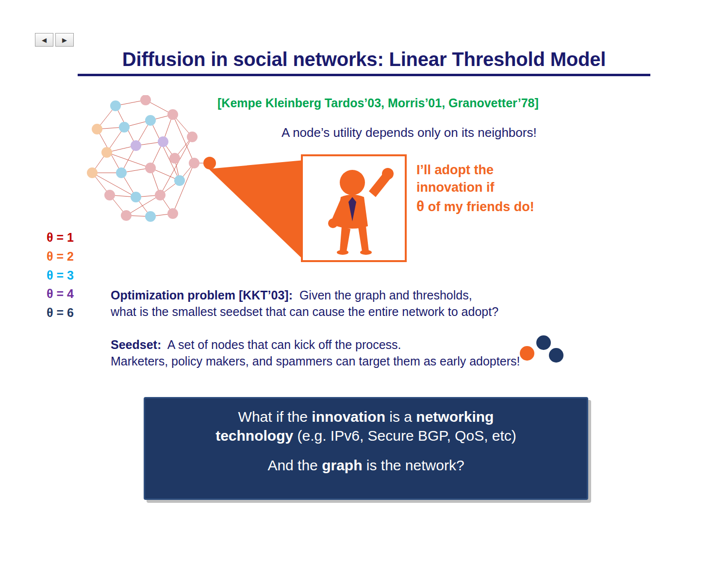◀
▶
Diffusion in social networks: Linear Threshold Model
[Kempe Kleinberg Tardos’03, Morris’01, Granovetter’78]
A node’s utility depends only on its neighbors!
I’ll adopt the
innovation if
θ of my friends do!
θ = 1
θ = 2
θ = 3
θ = 4
θ = 6
Optimization problem [KKT’03]: Given the graph and thresholds,
what is the smallest seedset that can cause the entire network to adopt?
Seedset: A set of nodes that can kick off the process.
Marketers, policy makers, and spammers can target them as early adopters!
What if the innovation is a networking
technology (e.g. IPv6, Secure BGP, QoS, etc)
And the graph is the network?